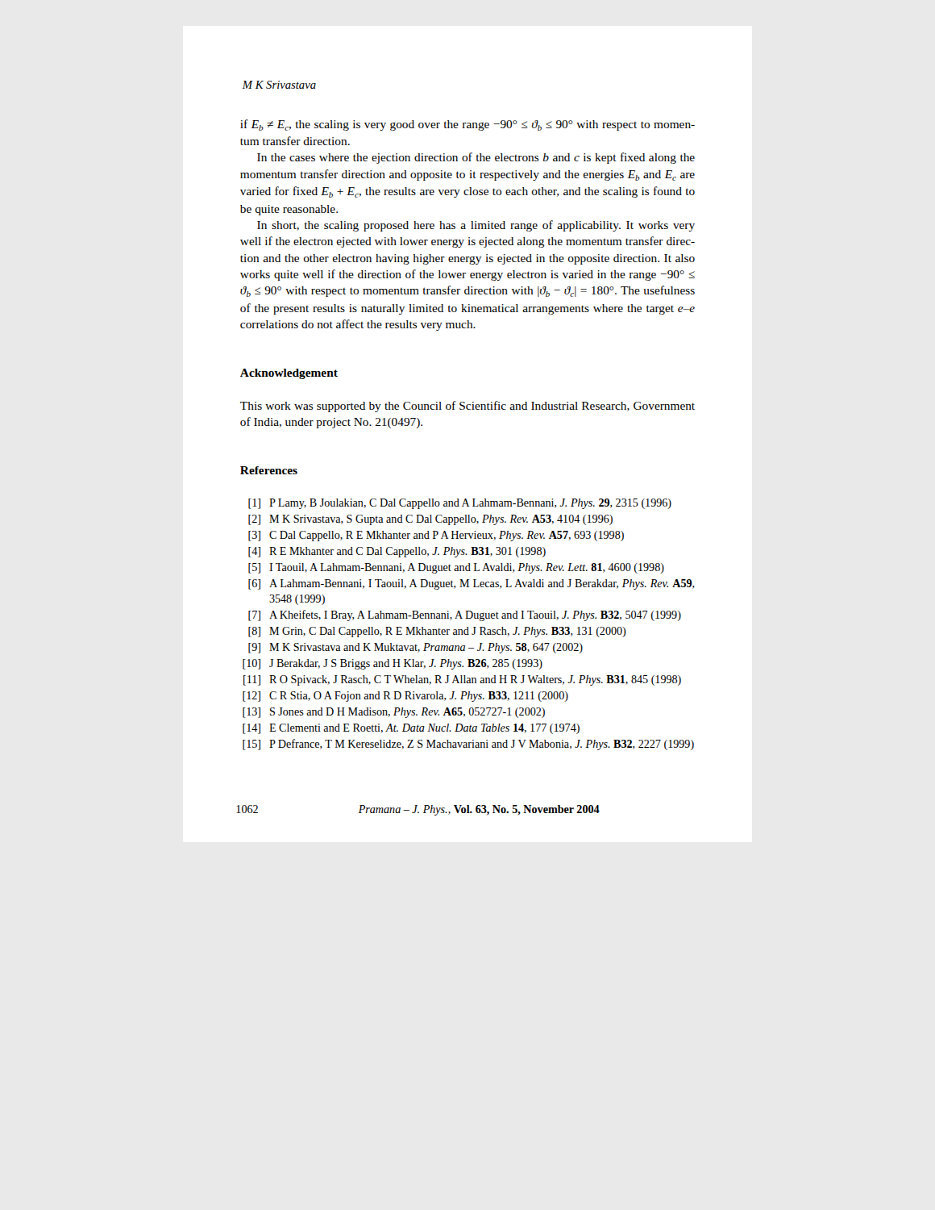M K Srivastava
if Eb ≠ Ec, the scaling is very good over the range −90° ≤ ϑb ≤ 90° with respect to momentum transfer direction.
In the cases where the ejection direction of the electrons b and c is kept fixed along the momentum transfer direction and opposite to it respectively and the energies Eb and Ec are varied for fixed Eb + Ec, the results are very close to each other, and the scaling is found to be quite reasonable.
In short, the scaling proposed here has a limited range of applicability. It works very well if the electron ejected with lower energy is ejected along the momentum transfer direction and the other electron having higher energy is ejected in the opposite direction. It also works quite well if the direction of the lower energy electron is varied in the range −90° ≤ ϑb ≤ 90° with respect to momentum transfer direction with |ϑb − ϑc| = 180°. The usefulness of the present results is naturally limited to kinematical arrangements where the target e–e correlations do not affect the results very much.
Acknowledgement
This work was supported by the Council of Scientific and Industrial Research, Government of India, under project No. 21(0497).
References
[1] P Lamy, B Joulakian, C Dal Cappello and A Lahmam-Bennani, J. Phys. 29, 2315 (1996)
[2] M K Srivastava, S Gupta and C Dal Cappello, Phys. Rev. A53, 4104 (1996)
[3] C Dal Cappello, R E Mkhanter and P A Hervieux, Phys. Rev. A57, 693 (1998)
[4] R E Mkhanter and C Dal Cappello, J. Phys. B31, 301 (1998)
[5] I Taouil, A Lahmam-Bennani, A Duguet and L Avaldi, Phys. Rev. Lett. 81, 4600 (1998)
[6] A Lahmam-Bennani, I Taouil, A Duguet, M Lecas, L Avaldi and J Berakdar, Phys. Rev. A59, 3548 (1999)
[7] A Kheifets, I Bray, A Lahmam-Bennani, A Duguet and I Taouil, J. Phys. B32, 5047 (1999)
[8] M Grin, C Dal Cappello, R E Mkhanter and J Rasch, J. Phys. B33, 131 (2000)
[9] M K Srivastava and K Muktavat, Pramana – J. Phys. 58, 647 (2002)
[10] J Berakdar, J S Briggs and H Klar, J. Phys. B26, 285 (1993)
[11] R O Spivack, J Rasch, C T Whelan, R J Allan and H R J Walters, J. Phys. B31, 845 (1998)
[12] C R Stia, O A Fojon and R D Rivarola, J. Phys. B33, 1211 (2000)
[13] S Jones and D H Madison, Phys. Rev. A65, 052727-1 (2002)
[14] E Clementi and E Roetti, At. Data Nucl. Data Tables 14, 177 (1974)
[15] P Defrance, T M Kereselidze, Z S Machavariani and J V Mabonia, J. Phys. B32, 2227 (1999)
1062
Pramana – J. Phys., Vol. 63, No. 5, November 2004